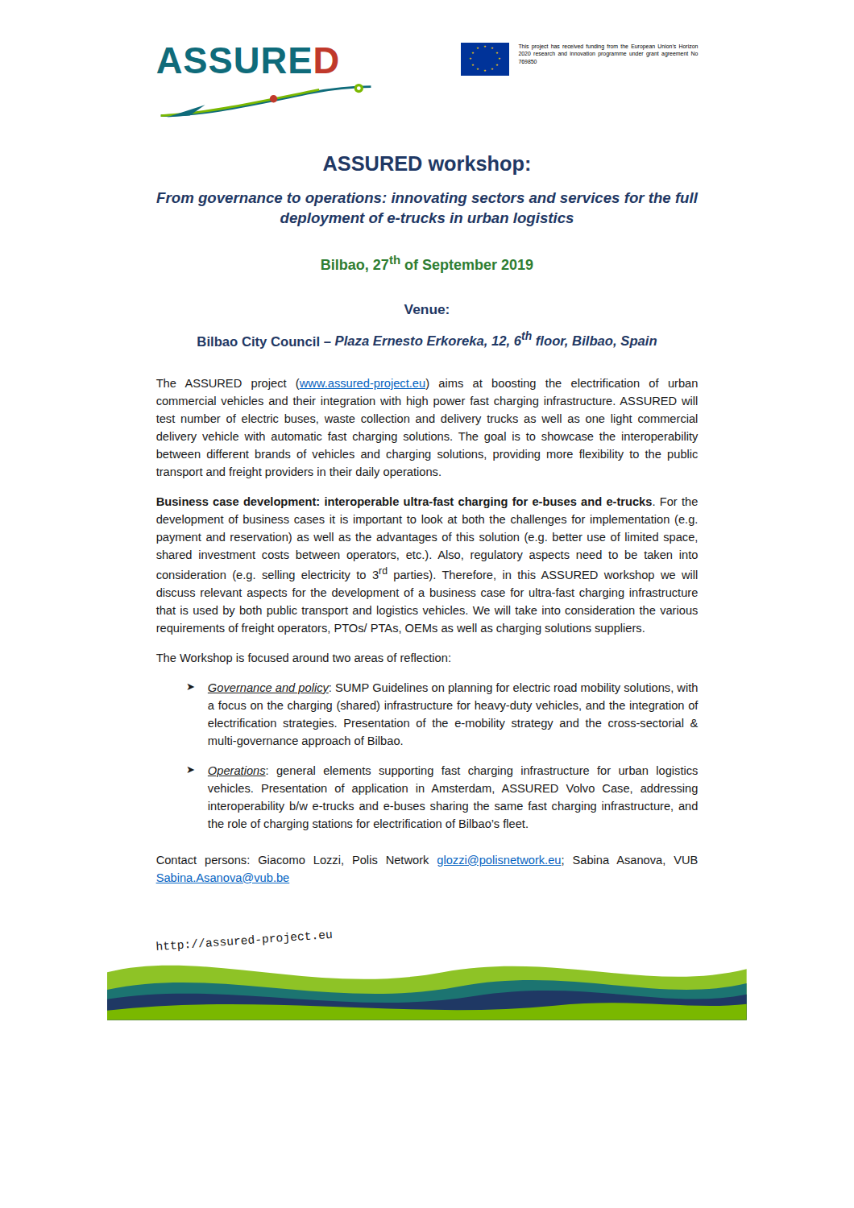ASSURED
★ ★ ★ ★ ★ ★ ★ ★ ★ ★ ★ ★
This project has received funding from the European Union’s Horizon 2020 research and innovation programme under grant agreement No 769850
ASSURED workshop:
From governance to operations: innovating sectors and services for the full deployment of e-trucks in urban logistics
Bilbao, 27th of September 2019
Venue:
Bilbao City Council – Plaza Ernesto Erkoreka, 12, 6th floor, Bilbao, Spain
The ASSURED project (www.assured-project.eu) aims at boosting the electrification of urban commercial vehicles and their integration with high power fast charging infrastructure. ASSURED will test number of electric buses, waste collection and delivery trucks as well as one light commercial delivery vehicle with automatic fast charging solutions. The goal is to showcase the interoperability between different brands of vehicles and charging solutions, providing more flexibility to the public transport and freight providers in their daily operations.
Business case development: interoperable ultra-fast charging for e-buses and e-trucks. For the development of business cases it is important to look at both the challenges for implementation (e.g. payment and reservation) as well as the advantages of this solution (e.g. better use of limited space, shared investment costs between operators, etc.). Also, regulatory aspects need to be taken into consideration (e.g. selling electricity to 3rd parties). Therefore, in this ASSURED workshop we will discuss relevant aspects for the development of a business case for ultra-fast charging infrastructure that is used by both public transport and logistics vehicles. We will take into consideration the various requirements of freight operators, PTOs/ PTAs, OEMs as well as charging solutions suppliers.
The Workshop is focused around two areas of reflection:
Governance and policy: SUMP Guidelines on planning for electric road mobility solutions, with a focus on the charging (shared) infrastructure for heavy-duty vehicles, and the integration of electrification strategies. Presentation of the e-mobility strategy and the cross-sectorial & multi-governance approach of Bilbao.
Operations: general elements supporting fast charging infrastructure for urban logistics vehicles. Presentation of application in Amsterdam, ASSURED Volvo Case, addressing interoperability b/w e-trucks and e-buses sharing the same fast charging infrastructure, and the role of charging stations for electrification of Bilbao’s fleet.
Contact persons: Giacomo Lozzi, Polis Network glozzi@polisnetwork.eu; Sabina Asanova, VUB Sabina.Asanova@vub.be
http://assured-project.eu